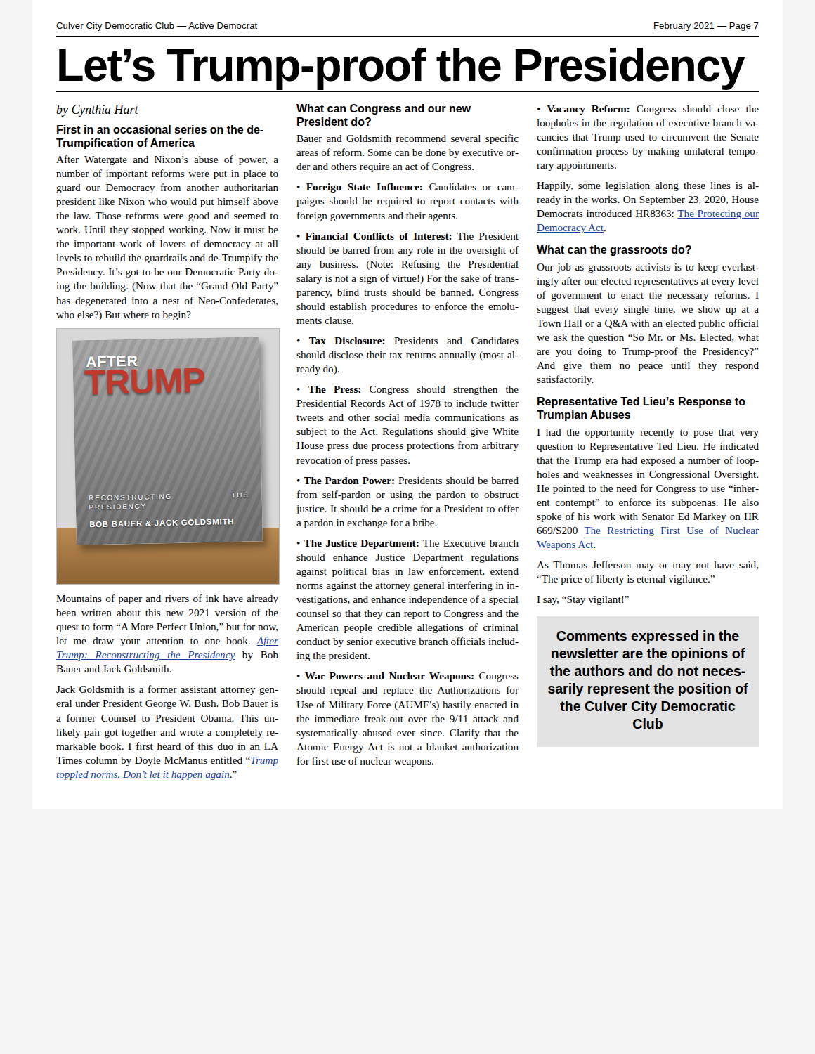Culver City Democratic Club — Active Democrat February 2021 — Page 7
Let’s Trump-proof the Presidency
by Cynthia Hart
First in an occasional series on the de-Trumpification of America
After Watergate and Nixon’s abuse of power, a number of important reforms were put in place to guard our Democracy from another authoritarian president like Nixon who would put himself above the law. Those reforms were good and seemed to work. Until they stopped working. Now it must be the important work of lovers of democracy at all levels to rebuild the guardrails and de-Trumpify the Presidency. It’s got to be our Democratic Party doing the building. (Now that the “Grand Old Party” has degenerated into a nest of Neo-Confederates, who else?) But where to begin?
AFTER
TRUMP
Reconstructing the Presidency
BOB BAUER & JACK GOLDSMITH
Mountains of paper and rivers of ink have already been written about this new 2021 version of the quest to form “A More Perfect Union,” but for now, let me draw your attention to one book. After Trump: Reconstructing the Presidency by Bob Bauer and Jack Goldsmith.
Jack Goldsmith is a former assistant attorney general under President George W. Bush. Bob Bauer is a former Counsel to President Obama. This unlikely pair got together and wrote a completely remarkable book. I first heard of this duo in an LA Times column by Doyle McManus entitled “Trump toppled norms. Don’t let it happen again.”
What can Congress and our new President do?
Bauer and Goldsmith recommend several specific areas of reform. Some can be done by executive order and others require an act of Congress.
• Foreign State Influence: Candidates or campaigns should be required to report contacts with foreign governments and their agents.
• Financial Conflicts of Interest: The President should be barred from any role in the oversight of any business. (Note: Refusing the Presidential salary is not a sign of virtue!) For the sake of transparency, blind trusts should be banned. Congress should establish procedures to enforce the emoluments clause.
• Tax Disclosure: Presidents and Candidates should disclose their tax returns annually (most already do).
• The Press: Congress should strengthen the Presidential Records Act of 1978 to include twitter tweets and other social media communications as subject to the Act. Regulations should give White House press due process protections from arbitrary revocation of press passes.
• The Pardon Power: Presidents should be barred from self-pardon or using the pardon to obstruct justice. It should be a crime for a President to offer a pardon in exchange for a bribe.
• The Justice Department: The Executive branch should enhance Justice Department regulations against political bias in law enforcement, extend norms against the attorney general interfering in investigations, and enhance independence of a special counsel so that they can report to Congress and the American people credible allegations of criminal conduct by senior executive branch officials including the president.
• War Powers and Nuclear Weapons: Congress should repeal and replace the Authorizations for Use of Military Force (AUMF’s) hastily enacted in the immediate freak-out over the 9/11 attack and systematically abused ever since. Clarify that the Atomic Energy Act is not a blanket authorization for first use of nuclear weapons.
• Vacancy Reform: Congress should close the loopholes in the regulation of executive branch vacancies that Trump used to circumvent the Senate confirmation process by making unilateral temporary appointments.
Happily, some legislation along these lines is already in the works. On September 23, 2020, House Democrats introduced HR8363: The Protecting our Democracy Act.
What can the grassroots do?
Our job as grassroots activists is to keep everlastingly after our elected representatives at every level of government to enact the necessary reforms. I suggest that every single time, we show up at a Town Hall or a Q&A with an elected public official we ask the question “So Mr. or Ms. Elected, what are you doing to Trump-proof the Presidency?” And give them no peace until they respond satisfactorily.
Representative Ted Lieu’s Response to Trumpian Abuses
I had the opportunity recently to pose that very question to Representative Ted Lieu. He indicated that the Trump era had exposed a number of loopholes and weaknesses in Congressional Oversight. He pointed to the need for Congress to use “inherent contempt” to enforce its subpoenas. He also spoke of his work with Senator Ed Markey on HR 669/S200 The Restricting First Use of Nuclear Weapons Act.
As Thomas Jefferson may or may not have said, “The price of liberty is eternal vigilance.”
I say, “Stay vigilant!”
Comments expressed in the newsletter are the opinions of the authors and do not necessarily represent the position of the Culver City Democratic Club